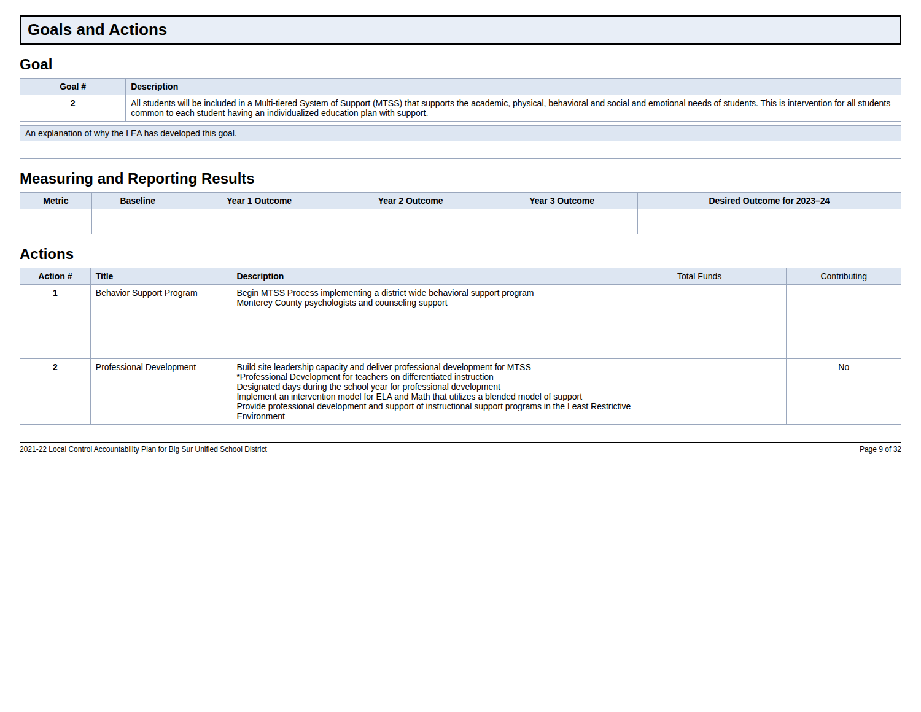Goals and Actions
Goal
| Goal # | Description |
| --- | --- |
| 2 | All students will be included in a Multi-tiered System of Support (MTSS) that supports the academic, physical, behavioral and social and emotional needs of students. This is intervention for all students common to each student having an individualized education plan with support. |
An explanation of why the LEA has developed this goal.
Measuring and Reporting Results
| Metric | Baseline | Year 1 Outcome | Year 2 Outcome | Year 3 Outcome | Desired Outcome for 2023–24 |
| --- | --- | --- | --- | --- | --- |
Actions
| Action # | Title | Description | Total Funds | Contributing |
| --- | --- | --- | --- | --- |
| 1 | Behavior Support Program | Begin MTSS Process implementing a district wide behavioral support program Monterey County psychologists and counseling support | | |
| 2 | Professional Development | Build site leadership capacity and deliver professional development for MTSS *Professional Development for teachers on differentiated instruction Designated days during the school year for professional development Implement an intervention model for ELA and Math that utilizes a blended model of support Provide professional development and support of instructional support programs in the Least Restrictive Environment | | No |
2021-22 Local Control Accountability Plan for Big Sur Unified School District Page 9 of 32